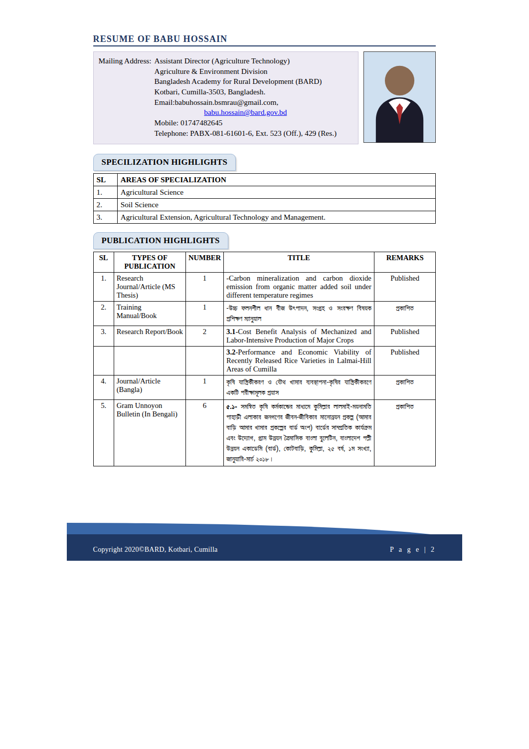RESUME OF BABU HOSSAIN
Mailing Address:
Assistant Director (Agriculture Technology)
Agriculture & Environment Division
Bangladesh Academy for Rural Development (BARD)
Kotbari, Cumilla-3503, Bangladesh.
Email:babuhossain.bsmrau@gmail.com,
babu.hossain@bard.gov.bd
Mobile: 01747482645
Telephone: PABX-081-61601-6, Ext. 523 (Off.), 429 (Res.)
SPECILIZATION HIGHLIGHTS
| SL | AREAS OF SPECIALIZATION |
| --- | --- |
| 1. | Agricultural Science |
| 2. | Soil Science |
| 3. | Agricultural Extension, Agricultural Technology and Management. |
PUBLICATION HIGHLIGHTS
| SL | TYPES OF PUBLICATION | NUMBER | TITLE | REMARKS |
| --- | --- | --- | --- | --- |
| 1. | Research Journal/Article (MS Thesis) | 1 | -Carbon mineralization and carbon dioxide emission from organic matter added soil under different temperature regimes | Published |
| 2. | Training Manual/Book | 1 | -উচ্চ ফলনশীল ধান বীজ উৎপাদন, সংগ্রহ ও সংরক্ষণ বিষয়ক প্রশিক্ষণ ম্যানুয়াল | প্রকাশিত |
| 3. | Research Report/Book | 2 | 3.1 -Cost Benefit Analysis of Mechanized and Labor-Intensive Production of Major Crops | Published |
| | | | 3.2 -Performance and Economic Viability of Recently Released Rice Varieties in Lalmai-Hill Areas of Cumilla | Published |
| 4. | Journal/Article (Bangla) | 1 | কৃষি যান্ত্রিকীকরণ ও যৌথ খামার ব্যবস্থাপনা-কৃষির যান্ত্রিকীকরণে একটি পরীক্ষামূলক প্রয়াস | প্রকাশিত |
| 5. | Gram Unnoyon Bulletin (In Bengali) | 6 | ৫.১- সমন্বিত কৃষি কর্মকান্ডের মাধ্যমে কুমিল্লার লালমাই-ময়নামতি পাহাড়ী এলাকার জনগণের জীবন-জীবিকার মানোন্নয়ন প্রকল্প (আমার বাড়ি আমার খামার প্রকল্পের বার্ড অংশ) বার্ডের সাম্প্রতিক কার্যক্রম এবং উদ্যোগ, গ্রাম উন্নয়ন ত্রৈমাসিক বাংলা বুলেটিন, বাংলাদেশ পল্লী উন্নয়ন একাডেমি (বার্ড), কোটবাড়ি, কুমিল্লা, ২৫ বর্ষ, ১ম সংখ্যা, জানুয়ারি-মার্চ ২০১৮। | প্রকাশিত |
Copyright 2020©BARD, Kotbari, Cumilla
P a g e | 2